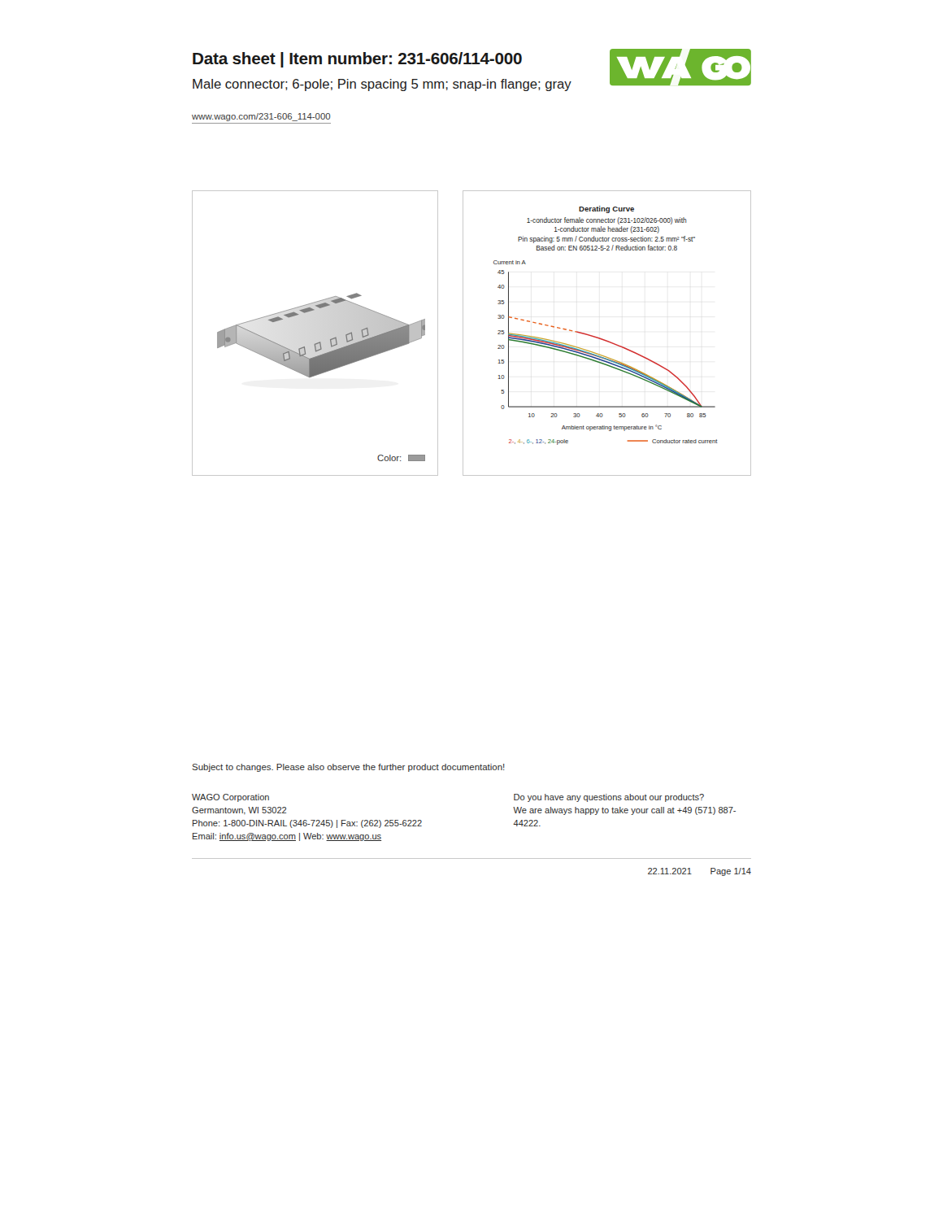Data sheet | Item number: 231-606/114-000
Male connector; 6-pole; Pin spacing 5 mm; snap-in flange; gray
www.wago.com/231-606_114-000
Color:
Derating Curve 1-conductor female connector (231-102/026-000) with 1-conductor male header (231-602) Pin spacing: 5 mm / Conductor cross-section: 2.5 mm² "f-st" Based on: EN 60512-5-2 / Reduction factor: 0.8 Current in A 0 5 10 15 20 25 30 35 40 45 10 20 30 40 50 60 70 80 85 Ambient operating temperature in °C 2-, 4-, 6-, 12-, 24-pole Conductor rated current
Subject to changes. Please also observe the further product documentation!
WAGO Corporation
Germantown, WI 53022
Phone: 1-800-DIN-RAIL (346-7245) | Fax: (262) 255-6222
Email: info.us@wago.com | Web: www.wago.us
Do you have any questions about our products?
We are always happy to take your call at +49 (571) 887-44222.
22.11.2021 Page 1/14